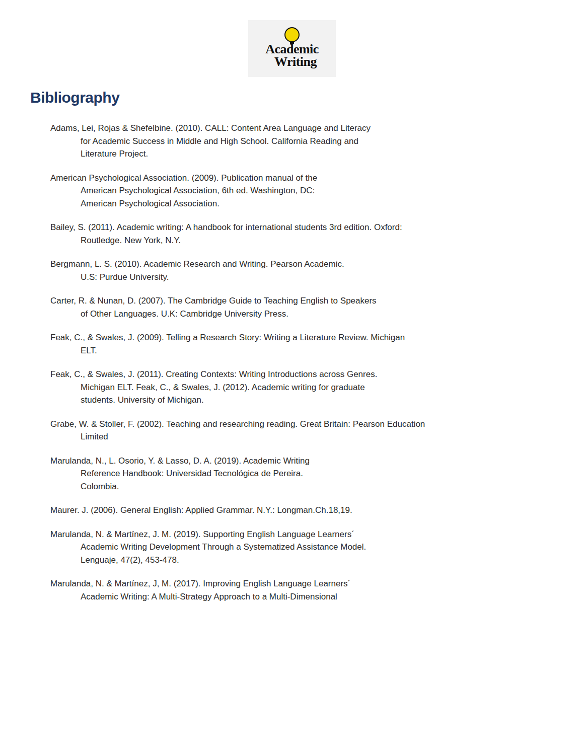Academic Writing
Bibliography
Adams, Lei, Rojas & Shefelbine. (2010). CALL: Content Area Language and Literacy for Academic Success in Middle and High School. California Reading and Literature Project.
American Psychological Association. (2009). Publication manual of the American Psychological Association, 6th ed. Washington, DC: American Psychological Association.
Bailey, S. (2011). Academic writing: A handbook for international students 3rd edition. Oxford: Routledge. New York, N.Y.
Bergmann, L. S. (2010). Academic Research and Writing. Pearson Academic. U.S: Purdue University.
Carter, R. & Nunan, D. (2007). The Cambridge Guide to Teaching English to Speakers of Other Languages. U.K: Cambridge University Press.
Feak, C., & Swales, J. (2009). Telling a Research Story: Writing a Literature Review. Michigan ELT.
Feak, C., & Swales, J. (2011). Creating Contexts: Writing Introductions across Genres. Michigan ELT. Feak, C., & Swales, J. (2012). Academic writing for graduate students. University of Michigan.
Grabe, W. & Stoller, F. (2002). Teaching and researching reading. Great Britain: Pearson Education Limited
Marulanda, N., L. Osorio, Y. & Lasso, D. A. (2019). Academic Writing Reference Handbook: Universidad Tecnológica de Pereira. Colombia.
Maurer. J. (2006). General English: Applied Grammar. N.Y.: Longman.Ch.18,19.
Marulanda, N. & Martínez, J. M. (2019). Supporting English Language Learners´ Academic Writing Development Through a Systematized Assistance Model. Lenguaje, 47(2), 453-478.
Marulanda, N. & Martínez, J, M. (2017). Improving English Language Learners´ Academic Writing: A Multi-Strategy Approach to a Multi-Dimensional